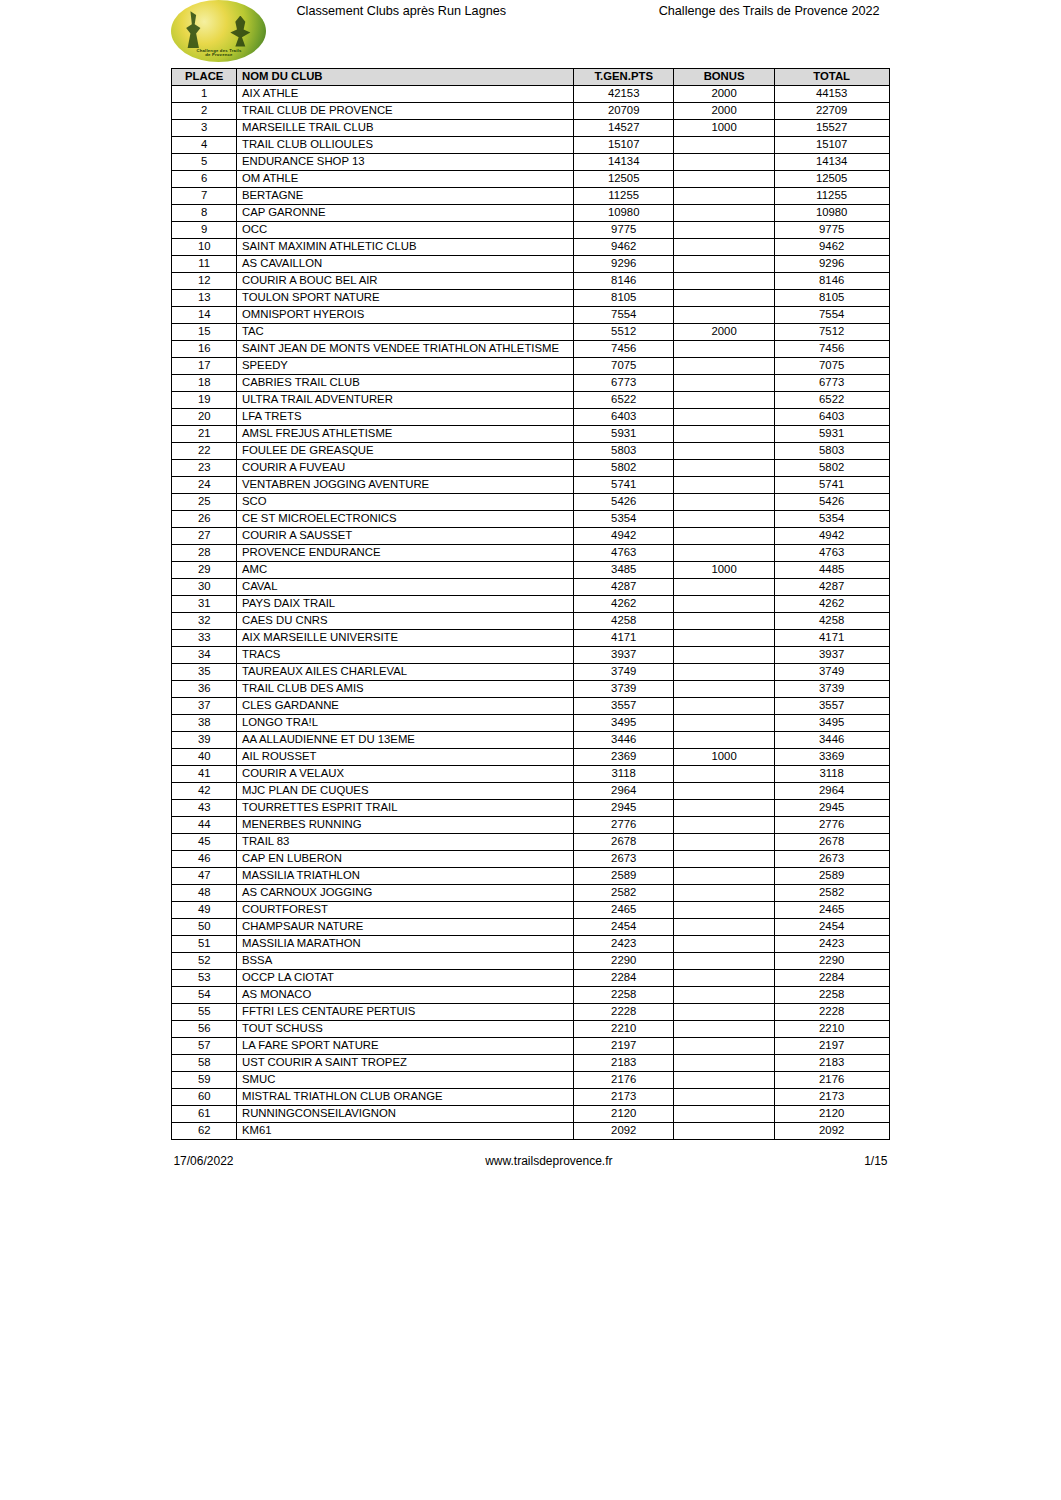Challenge des Trails
de Provence
Classement Clubs après Run Lagnes
Challenge des Trails de Provence 2022
| PLACE | NOM DU CLUB | T.GEN.PTS | BONUS | TOTAL |
| --- | --- | --- | --- | --- |
| 1 | AIX ATHLE | 42153 | 2000 | 44153 |
| 2 | TRAIL CLUB DE PROVENCE | 20709 | 2000 | 22709 |
| 3 | MARSEILLE TRAIL CLUB | 14527 | 1000 | 15527 |
| 4 | TRAIL CLUB OLLIOULES | 15107 | | 15107 |
| 5 | ENDURANCE SHOP 13 | 14134 | | 14134 |
| 6 | OM ATHLE | 12505 | | 12505 |
| 7 | BERTAGNE | 11255 | | 11255 |
| 8 | CAP GARONNE | 10980 | | 10980 |
| 9 | OCC | 9775 | | 9775 |
| 10 | SAINT MAXIMIN ATHLETIC CLUB | 9462 | | 9462 |
| 11 | AS CAVAILLON | 9296 | | 9296 |
| 12 | COURIR A BOUC BEL AIR | 8146 | | 8146 |
| 13 | TOULON SPORT NATURE | 8105 | | 8105 |
| 14 | OMNISPORT HYEROIS | 7554 | | 7554 |
| 15 | TAC | 5512 | 2000 | 7512 |
| 16 | SAINT JEAN DE MONTS VENDEE TRIATHLON ATHLETISME | 7456 | | 7456 |
| 17 | SPEEDY | 7075 | | 7075 |
| 18 | CABRIES TRAIL CLUB | 6773 | | 6773 |
| 19 | ULTRA TRAIL ADVENTURER | 6522 | | 6522 |
| 20 | LFA TRETS | 6403 | | 6403 |
| 21 | AMSL FREJUS ATHLETISME | 5931 | | 5931 |
| 22 | FOULEE DE GREASQUE | 5803 | | 5803 |
| 23 | COURIR A FUVEAU | 5802 | | 5802 |
| 24 | VENTABREN JOGGING AVENTURE | 5741 | | 5741 |
| 25 | SCO | 5426 | | 5426 |
| 26 | CE ST MICROELECTRONICS | 5354 | | 5354 |
| 27 | COURIR A SAUSSET | 4942 | | 4942 |
| 28 | PROVENCE ENDURANCE | 4763 | | 4763 |
| 29 | AMC | 3485 | 1000 | 4485 |
| 30 | CAVAL | 4287 | | 4287 |
| 31 | PAYS DAIX TRAIL | 4262 | | 4262 |
| 32 | CAES DU CNRS | 4258 | | 4258 |
| 33 | AIX MARSEILLE UNIVERSITE | 4171 | | 4171 |
| 34 | TRACS | 3937 | | 3937 |
| 35 | TAUREAUX AILES CHARLEVAL | 3749 | | 3749 |
| 36 | TRAIL CLUB DES AMIS | 3739 | | 3739 |
| 37 | CLES GARDANNE | 3557 | | 3557 |
| 38 | LONGO TRA!L | 3495 | | 3495 |
| 39 | AA ALLAUDIENNE ET DU 13EME | 3446 | | 3446 |
| 40 | AIL ROUSSET | 2369 | 1000 | 3369 |
| 41 | COURIR A VELAUX | 3118 | | 3118 |
| 42 | MJC PLAN DE CUQUES | 2964 | | 2964 |
| 43 | TOURRETTES ESPRIT TRAIL | 2945 | | 2945 |
| 44 | MENERBES RUNNING | 2776 | | 2776 |
| 45 | TRAIL 83 | 2678 | | 2678 |
| 46 | CAP EN LUBERON | 2673 | | 2673 |
| 47 | MASSILIA TRIATHLON | 2589 | | 2589 |
| 48 | AS CARNOUX JOGGING | 2582 | | 2582 |
| 49 | COURTFOREST | 2465 | | 2465 |
| 50 | CHAMPSAUR NATURE | 2454 | | 2454 |
| 51 | MASSILIA MARATHON | 2423 | | 2423 |
| 52 | BSSA | 2290 | | 2290 |
| 53 | OCCP LA CIOTAT | 2284 | | 2284 |
| 54 | AS MONACO | 2258 | | 2258 |
| 55 | FFTRI LES CENTAURE PERTUIS | 2228 | | 2228 |
| 56 | TOUT SCHUSS | 2210 | | 2210 |
| 57 | LA FARE SPORT NATURE | 2197 | | 2197 |
| 58 | UST COURIR A SAINT TROPEZ | 2183 | | 2183 |
| 59 | SMUC | 2176 | | 2176 |
| 60 | MISTRAL TRIATHLON CLUB ORANGE | 2173 | | 2173 |
| 61 | RUNNINGCONSEILAVIGNON | 2120 | | 2120 |
| 62 | KM61 | 2092 | | 2092 |
17/06/2022
www.trailsdeprovence.fr
1/15